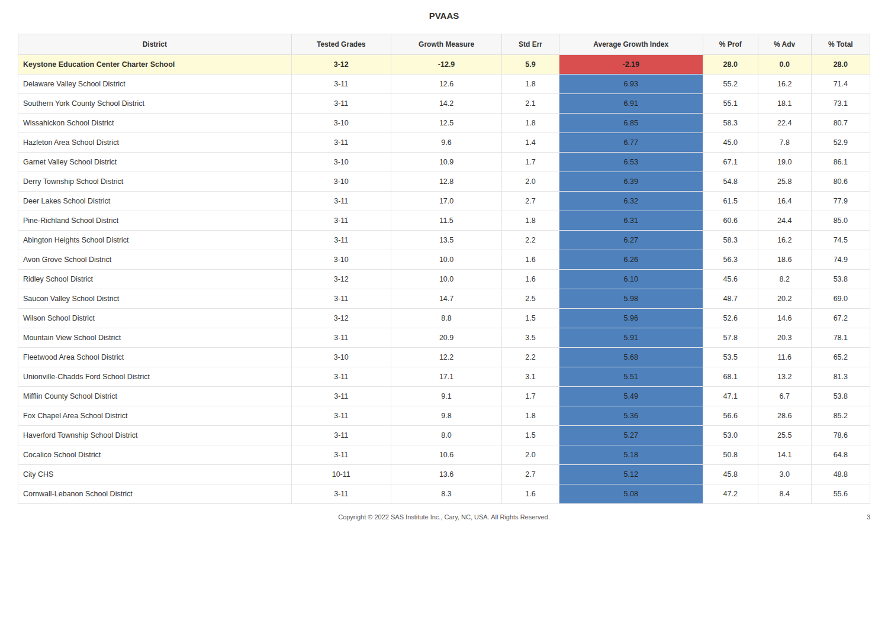PVAAS
| District | Tested Grades | Growth Measure | Std Err | Average Growth Index | % Prof | % Adv | % Total |
| --- | --- | --- | --- | --- | --- | --- | --- |
| Keystone Education Center Charter School | 3-12 | -12.9 | 5.9 | -2.19 | 28.0 | 0.0 | 28.0 |
| Delaware Valley School District | 3-11 | 12.6 | 1.8 | 6.93 | 55.2 | 16.2 | 71.4 |
| Southern York County School District | 3-11 | 14.2 | 2.1 | 6.91 | 55.1 | 18.1 | 73.1 |
| Wissahickon School District | 3-10 | 12.5 | 1.8 | 6.85 | 58.3 | 22.4 | 80.7 |
| Hazleton Area School District | 3-11 | 9.6 | 1.4 | 6.77 | 45.0 | 7.8 | 52.9 |
| Garnet Valley School District | 3-10 | 10.9 | 1.7 | 6.53 | 67.1 | 19.0 | 86.1 |
| Derry Township School District | 3-10 | 12.8 | 2.0 | 6.39 | 54.8 | 25.8 | 80.6 |
| Deer Lakes School District | 3-11 | 17.0 | 2.7 | 6.32 | 61.5 | 16.4 | 77.9 |
| Pine-Richland School District | 3-11 | 11.5 | 1.8 | 6.31 | 60.6 | 24.4 | 85.0 |
| Abington Heights School District | 3-11 | 13.5 | 2.2 | 6.27 | 58.3 | 16.2 | 74.5 |
| Avon Grove School District | 3-10 | 10.0 | 1.6 | 6.26 | 56.3 | 18.6 | 74.9 |
| Ridley School District | 3-12 | 10.0 | 1.6 | 6.10 | 45.6 | 8.2 | 53.8 |
| Saucon Valley School District | 3-11 | 14.7 | 2.5 | 5.98 | 48.7 | 20.2 | 69.0 |
| Wilson School District | 3-12 | 8.8 | 1.5 | 5.96 | 52.6 | 14.6 | 67.2 |
| Mountain View School District | 3-11 | 20.9 | 3.5 | 5.91 | 57.8 | 20.3 | 78.1 |
| Fleetwood Area School District | 3-10 | 12.2 | 2.2 | 5.68 | 53.5 | 11.6 | 65.2 |
| Unionville-Chadds Ford School District | 3-11 | 17.1 | 3.1 | 5.51 | 68.1 | 13.2 | 81.3 |
| Mifflin County School District | 3-11 | 9.1 | 1.7 | 5.49 | 47.1 | 6.7 | 53.8 |
| Fox Chapel Area School District | 3-11 | 9.8 | 1.8 | 5.36 | 56.6 | 28.6 | 85.2 |
| Haverford Township School District | 3-11 | 8.0 | 1.5 | 5.27 | 53.0 | 25.5 | 78.6 |
| Cocalico School District | 3-11 | 10.6 | 2.0 | 5.18 | 50.8 | 14.1 | 64.8 |
| City CHS | 10-11 | 13.6 | 2.7 | 5.12 | 45.8 | 3.0 | 48.8 |
| Cornwall-Lebanon School District | 3-11 | 8.3 | 1.6 | 5.08 | 47.2 | 8.4 | 55.6 |
Copyright © 2022 SAS Institute Inc., Cary, NC, USA. All Rights Reserved. 3